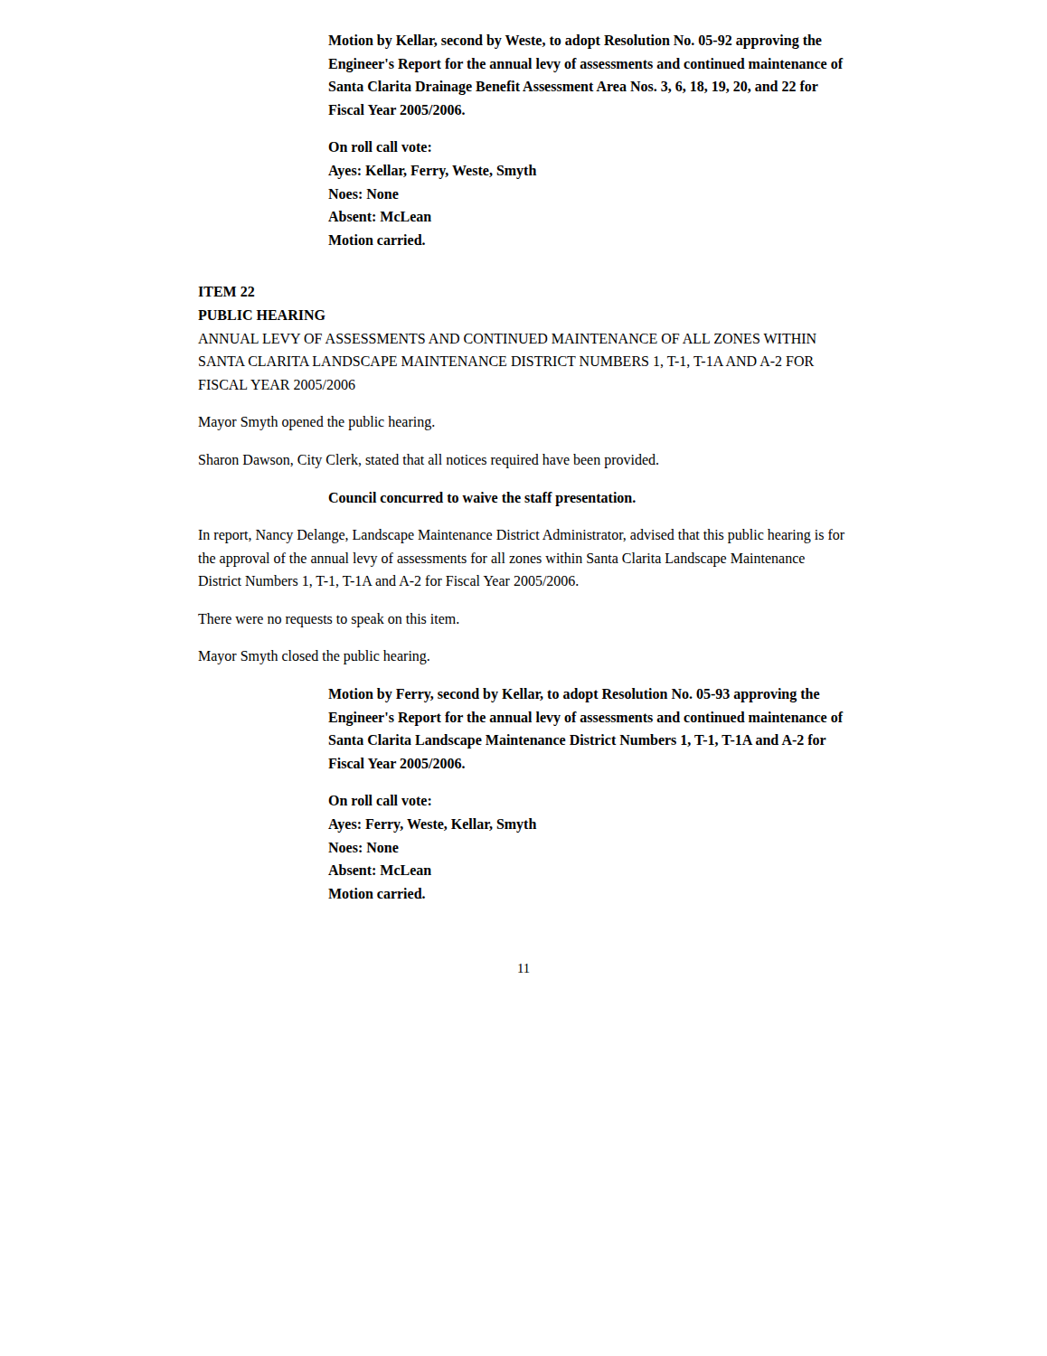Motion by Kellar, second by Weste, to adopt Resolution No. 05-92 approving the Engineer's Report for the annual levy of assessments and continued maintenance of Santa Clarita Drainage Benefit Assessment Area Nos. 3, 6, 18, 19, 20, and 22 for Fiscal Year 2005/2006.
On roll call vote:
Ayes: Kellar, Ferry, Weste, Smyth
Noes: None
Absent: McLean
Motion carried.
ITEM 22
PUBLIC HEARING
ANNUAL LEVY OF ASSESSMENTS AND CONTINUED MAINTENANCE OF ALL ZONES WITHIN SANTA CLARITA LANDSCAPE MAINTENANCE DISTRICT NUMBERS 1, T-1, T-1A AND A-2 FOR FISCAL YEAR 2005/2006
Mayor Smyth opened the public hearing.
Sharon Dawson, City Clerk, stated that all notices required have been provided.
Council concurred to waive the staff presentation.
In report, Nancy Delange, Landscape Maintenance District Administrator, advised that this public hearing is for the approval of the annual levy of assessments for all zones within Santa Clarita Landscape Maintenance District Numbers 1, T-1, T-1A and A-2 for Fiscal Year 2005/2006.
There were no requests to speak on this item.
Mayor Smyth closed the public hearing.
Motion by Ferry, second by Kellar, to adopt Resolution No. 05-93 approving the Engineer's Report for the annual levy of assessments and continued maintenance of Santa Clarita Landscape Maintenance District Numbers 1, T-1, T-1A and A-2 for Fiscal Year 2005/2006.
On roll call vote:
Ayes: Ferry, Weste, Kellar, Smyth
Noes: None
Absent: McLean
Motion carried.
11